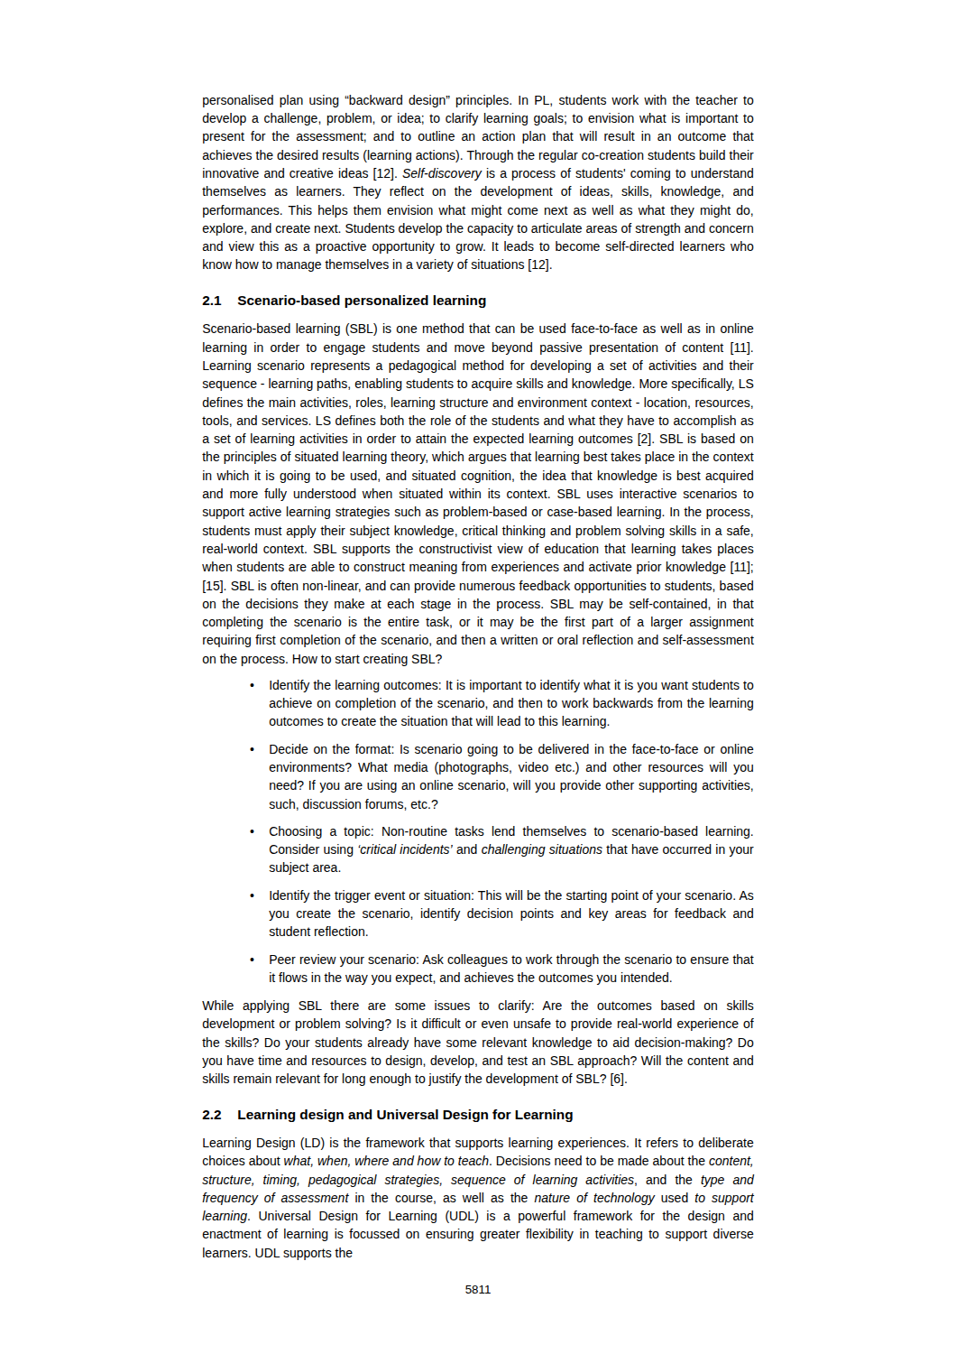personalised plan using “backward design” principles. In PL, students work with the teacher to develop a challenge, problem, or idea; to clarify learning goals; to envision what is important to present for the assessment; and to outline an action plan that will result in an outcome that achieves the desired results (learning actions). Through the regular co-creation students build their innovative and creative ideas [12]. Self-discovery is a process of students' coming to understand themselves as learners. They reflect on the development of ideas, skills, knowledge, and performances. This helps them envision what might come next as well as what they might do, explore, and create next. Students develop the capacity to articulate areas of strength and concern and view this as a proactive opportunity to grow. It leads to become self-directed learners who know how to manage themselves in a variety of situations [12].
2.1 Scenario-based personalized learning
Scenario-based learning (SBL) is one method that can be used face-to-face as well as in online learning in order to engage students and move beyond passive presentation of content [11]. Learning scenario represents a pedagogical method for developing a set of activities and their sequence - learning paths, enabling students to acquire skills and knowledge. More specifically, LS defines the main activities, roles, learning structure and environment context - location, resources, tools, and services. LS defines both the role of the students and what they have to accomplish as a set of learning activities in order to attain the expected learning outcomes [2]. SBL is based on the principles of situated learning theory, which argues that learning best takes place in the context in which it is going to be used, and situated cognition, the idea that knowledge is best acquired and more fully understood when situated within its context. SBL uses interactive scenarios to support active learning strategies such as problem-based or case-based learning. In the process, students must apply their subject knowledge, critical thinking and problem solving skills in a safe, real-world context. SBL supports the constructivist view of education that learning takes places when students are able to construct meaning from experiences and activate prior knowledge [11]; [15]. SBL is often non-linear, and can provide numerous feedback opportunities to students, based on the decisions they make at each stage in the process. SBL may be self-contained, in that completing the scenario is the entire task, or it may be the first part of a larger assignment requiring first completion of the scenario, and then a written or oral reflection and self-assessment on the process. How to start creating SBL?
Identify the learning outcomes: It is important to identify what it is you want students to achieve on completion of the scenario, and then to work backwards from the learning outcomes to create the situation that will lead to this learning.
Decide on the format: Is scenario going to be delivered in the face-to-face or online environments? What media (photographs, video etc.) and other resources will you need? If you are using an online scenario, will you provide other supporting activities, such, discussion forums, etc.?
Choosing a topic: Non-routine tasks lend themselves to scenario-based learning. Consider using ‘critical incidents’ and challenging situations that have occurred in your subject area.
Identify the trigger event or situation: This will be the starting point of your scenario. As you create the scenario, identify decision points and key areas for feedback and student reflection.
Peer review your scenario: Ask colleagues to work through the scenario to ensure that it flows in the way you expect, and achieves the outcomes you intended.
While applying SBL there are some issues to clarify: Are the outcomes based on skills development or problem solving? Is it difficult or even unsafe to provide real-world experience of the skills? Do your students already have some relevant knowledge to aid decision-making? Do you have time and resources to design, develop, and test an SBL approach? Will the content and skills remain relevant for long enough to justify the development of SBL? [6].
2.2 Learning design and Universal Design for Learning
Learning Design (LD) is the framework that supports learning experiences. It refers to deliberate choices about what, when, where and how to teach. Decisions need to be made about the content, structure, timing, pedagogical strategies, sequence of learning activities, and the type and frequency of assessment in the course, as well as the nature of technology used to support learning. Universal Design for Learning (UDL) is a powerful framework for the design and enactment of learning is focussed on ensuring greater flexibility in teaching to support diverse learners. UDL supports the
5811